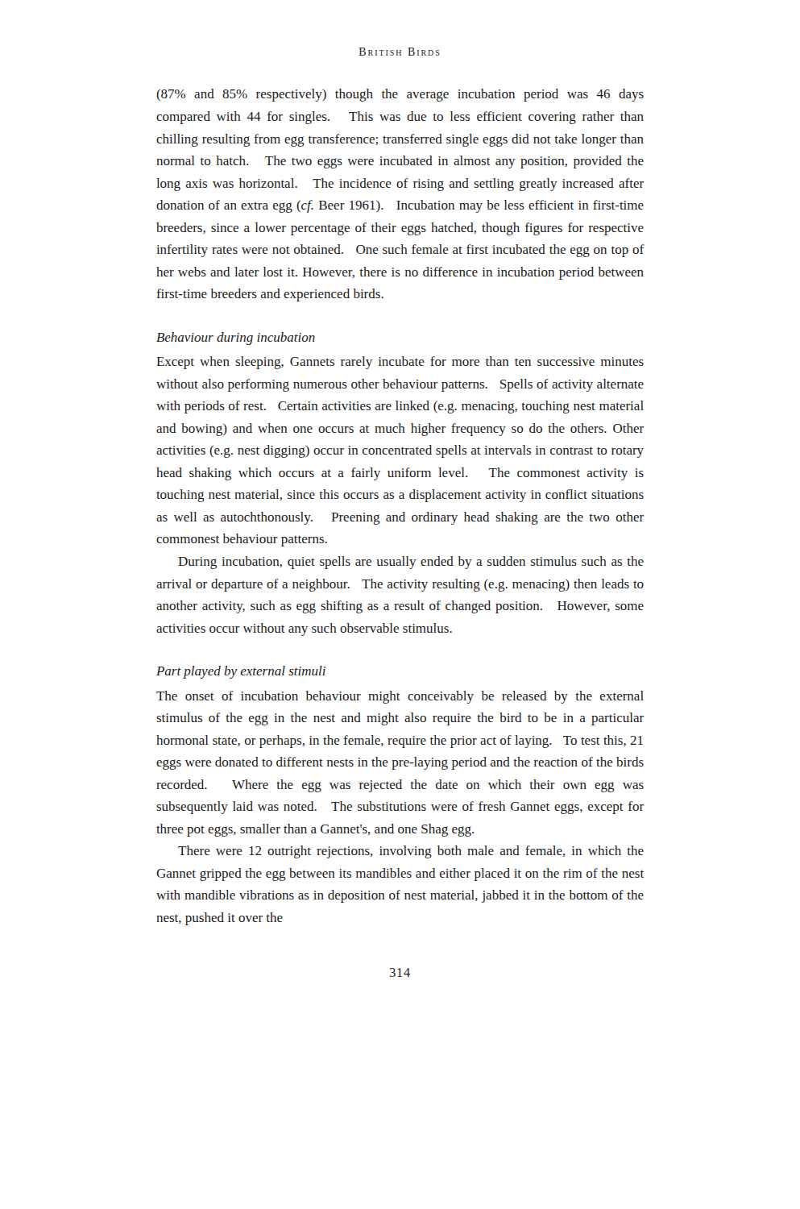British Birds
(87% and 85% respectively) though the average incubation period was 46 days compared with 44 for singles. This was due to less efficient covering rather than chilling resulting from egg transference; trans­ferred single eggs did not take longer than normal to hatch. The two eggs were incubated in almost any position, provided the long axis was horizontal. The incidence of rising and settling greatly increased after donation of an extra egg (cf. Beer 1961). Incubation may be less efficient in first-time breeders, since a lower percentage of their eggs hatched, though figures for respective infertility rates were not obtained. One such female at first incubated the egg on top of her webs and later lost it. However, there is no difference in incubation period between first-time breeders and experienced birds.
Behaviour during incubation
Except when sleeping, Gannets rarely incubate for more than ten suc­cessive minutes without also performing numerous other behaviour patterns. Spells of activity alternate with periods of rest. Certain activities are linked (e.g. menacing, touching nest material and bowing) and when one occurs at much higher frequency so do the others. Other activities (e.g. nest digging) occur in concentrated spells at intervals in contrast to rotary head shaking which occurs at a fairly uniform level. The commonest activity is touching nest material, since this occurs as a displacement activity in conflict situations as well as autochthonously. Preening and ordinary head shaking are the two other commonest behaviour patterns.
During incubation, quiet spells are usually ended by a sudden stimulus such as the arrival or departure of a neighbour. The activity resulting (e.g. menacing) then leads to another activity, such as egg shifting as a result of changed position. However, some activities occur without any such observable stimulus.
Part played by external stimuli
The onset of incubation behaviour might conceivably be released by the external stimulus of the egg in the nest and might also require the bird to be in a particular hormonal state, or perhaps, in the female, require the prior act of laying. To test this, 21 eggs were donated to different nests in the pre-laying period and the reaction of the birds recorded. Where the egg was rejected the date on which their own egg was subsequently laid was noted. The substitutions were of fresh Gannet eggs, except for three pot eggs, smaller than a Gannet's, and one Shag egg.
There were 12 outright rejections, involving both male and female, in which the Gannet gripped the egg between its mandibles and either placed it on the rim of the nest with mandible vibrations as in deposition of nest material, jabbed it in the bottom of the nest, pushed it over the
314